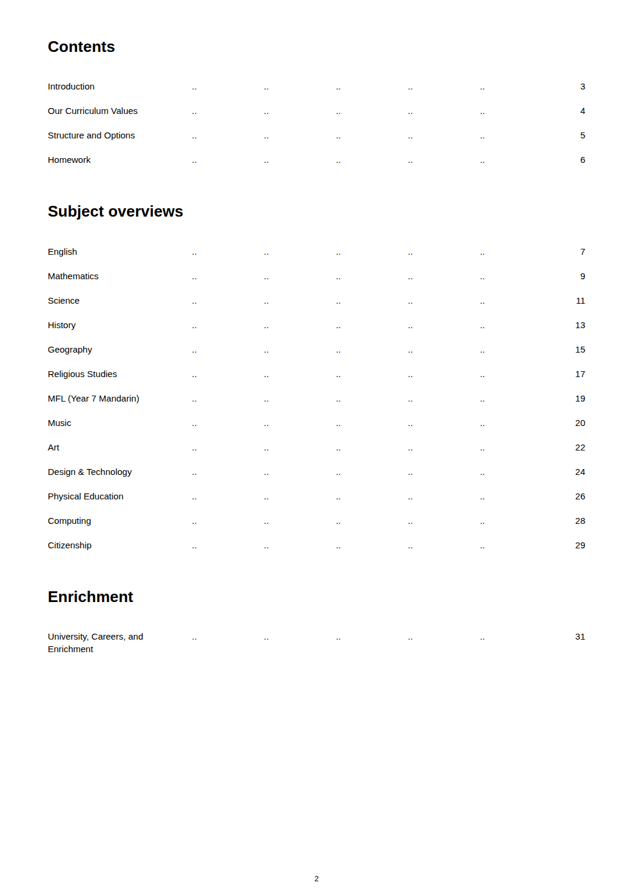Contents
| Introduction | .. | .. | .. | .. | .. | 3 |
| Our Curriculum Values | .. | .. | .. | .. | .. | 4 |
| Structure and Options | .. | .. | .. | .. | .. | 5 |
| Homework | .. | .. | .. | .. | .. | 6 |
Subject overviews
| English | .. | .. | .. | .. | .. | 7 |
| Mathematics | .. | .. | .. | .. | .. | 9 |
| Science | .. | .. | .. | .. | .. | 11 |
| History | .. | .. | .. | .. | .. | 13 |
| Geography | .. | .. | .. | .. | .. | 15 |
| Religious Studies | .. | .. | .. | .. | .. | 17 |
| MFL (Year 7 Mandarin) | .. | .. | .. | .. | .. | 19 |
| Music | .. | .. | .. | .. | .. | 20 |
| Art | .. | .. | .. | .. | .. | 22 |
| Design & Technology | .. | .. | .. | .. | .. | 24 |
| Physical Education | .. | .. | .. | .. | .. | 26 |
| Computing | .. | .. | .. | .. | .. | 28 |
| Citizenship | .. | .. | .. | .. | .. | 29 |
Enrichment
| University, Careers, and Enrichment | .. | .. | .. | .. | .. | 31 |
2